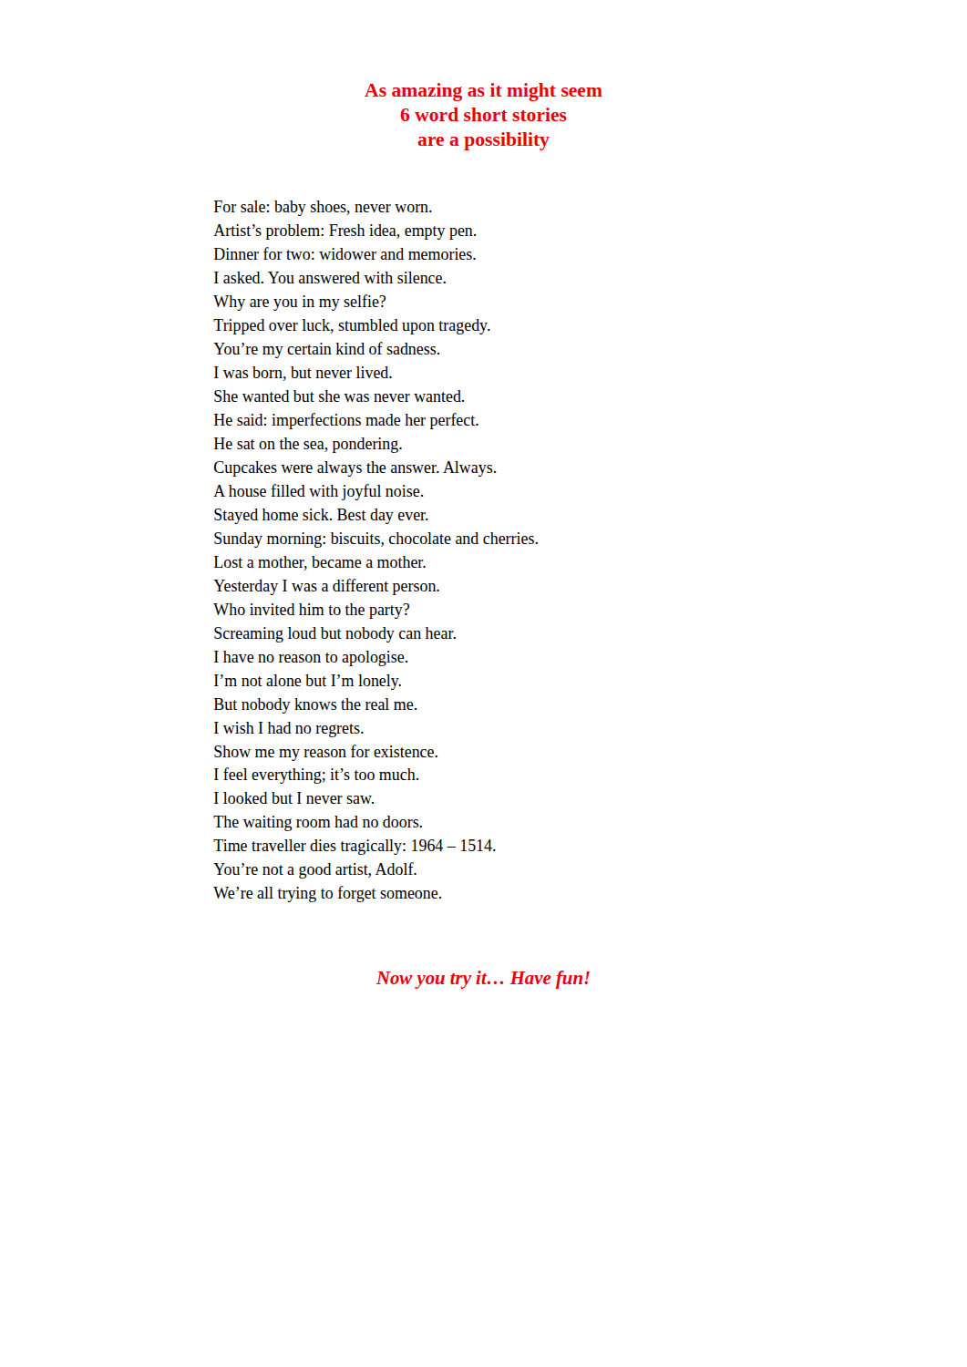As amazing as it might seem 6 word short stories are a possibility
For sale: baby shoes, never worn.
Artist’s problem: Fresh idea, empty pen.
Dinner for two: widower and memories.
I asked. You answered with silence.
Why are you in my selfie?
Tripped over luck, stumbled upon tragedy.
You’re my certain kind of sadness.
I was born, but never lived.
She wanted but she was never wanted.
He said: imperfections made her perfect.
He sat on the sea, pondering.
Cupcakes were always the answer. Always.
A house filled with joyful noise.
Stayed home sick. Best day ever.
Sunday morning: biscuits, chocolate and cherries.
Lost a mother, became a mother.
Yesterday I was a different person.
Who invited him to the party?
Screaming loud but nobody can hear.
I have no reason to apologise.
I’m not alone but I’m lonely.
But nobody knows the real me.
I wish I had no regrets.
Show me my reason for existence.
I feel everything; it’s too much.
I looked but I never saw.
The waiting room had no doors.
Time traveller dies tragically: 1964 – 1514.
You’re not a good artist, Adolf.
We’re all trying to forget someone.
Now you try it… Have fun!